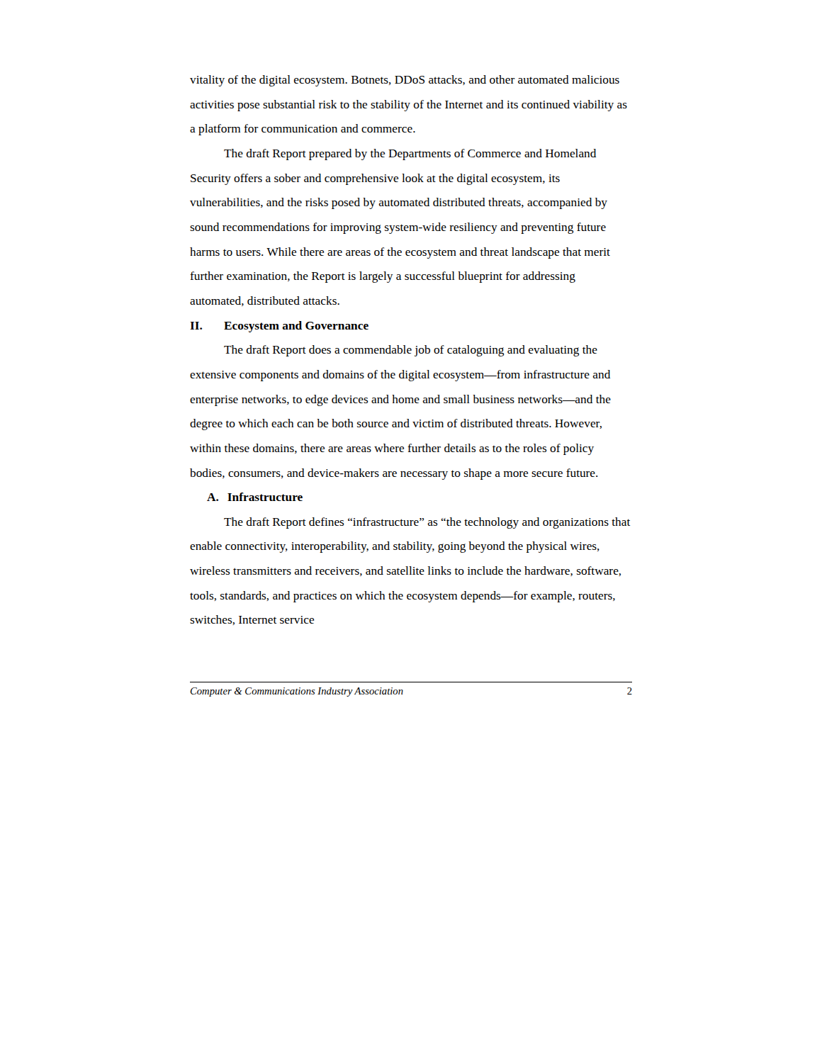vitality of the digital ecosystem. Botnets, DDoS attacks, and other automated malicious activities pose substantial risk to the stability of the Internet and its continued viability as a platform for communication and commerce.
The draft Report prepared by the Departments of Commerce and Homeland Security offers a sober and comprehensive look at the digital ecosystem, its vulnerabilities, and the risks posed by automated distributed threats, accompanied by sound recommendations for improving system-wide resiliency and preventing future harms to users. While there are areas of the ecosystem and threat landscape that merit further examination, the Report is largely a successful blueprint for addressing automated, distributed attacks.
II. Ecosystem and Governance
The draft Report does a commendable job of cataloguing and evaluating the extensive components and domains of the digital ecosystem—from infrastructure and enterprise networks, to edge devices and home and small business networks—and the degree to which each can be both source and victim of distributed threats. However, within these domains, there are areas where further details as to the roles of policy bodies, consumers, and device-makers are necessary to shape a more secure future.
A. Infrastructure
The draft Report defines “infrastructure” as “the technology and organizations that enable connectivity, interoperability, and stability, going beyond the physical wires, wireless transmitters and receivers, and satellite links to include the hardware, software, tools, standards, and practices on which the ecosystem depends—for example, routers, switches, Internet service
Computer & Communications Industry Association 2